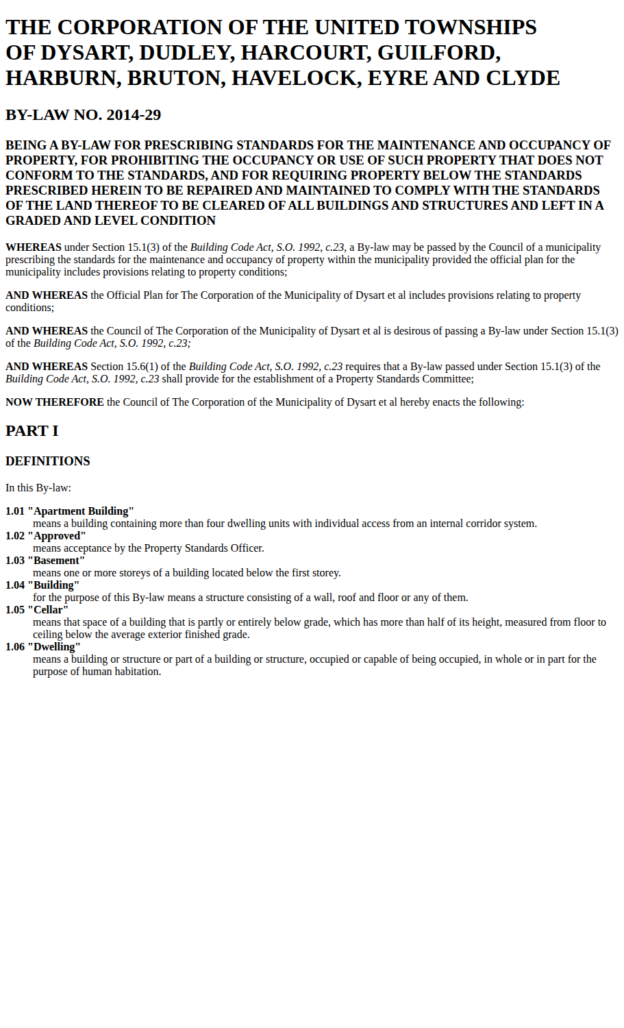THE CORPORATION OF THE UNITED TOWNSHIPS
OF DYSART, DUDLEY, HARCOURT, GUILFORD,
HARBURN, BRUTON, HAVELOCK, EYRE AND CLYDE
BY-LAW NO. 2014-29
BEING A BY-LAW FOR PRESCRIBING STANDARDS FOR THE MAINTENANCE AND OCCUPANCY OF PROPERTY, FOR PROHIBITING THE OCCUPANCY OR USE OF SUCH PROPERTY THAT DOES NOT CONFORM TO THE STANDARDS, AND FOR REQUIRING PROPERTY BELOW THE STANDARDS PRESCRIBED HEREIN TO BE REPAIRED AND MAINTAINED TO COMPLY WITH THE STANDARDS OF THE LAND THEREOF TO BE CLEARED OF ALL BUILDINGS AND STRUCTURES AND LEFT IN A GRADED AND LEVEL CONDITION
WHEREAS under Section 15.1(3) of the Building Code Act, S.O. 1992, c.23, a By-law may be passed by the Council of a municipality prescribing the standards for the maintenance and occupancy of property within the municipality provided the official plan for the municipality includes provisions relating to property conditions;
AND WHEREAS the Official Plan for The Corporation of the Municipality of Dysart et al includes provisions relating to property conditions;
AND WHEREAS the Council of The Corporation of the Municipality of Dysart et al is desirous of passing a By-law under Section 15.1(3) of the Building Code Act, S.O. 1992, c.23;
AND WHEREAS Section 15.6(1) of the Building Code Act, S.O. 1992, c.23 requires that a By-law passed under Section 15.1(3) of the Building Code Act, S.O. 1992, c.23 shall provide for the establishment of a Property Standards Committee;
NOW THEREFORE the Council of The Corporation of the Municipality of Dysart et al hereby enacts the following:
PART I
DEFINITIONS
In this By-law:
1.01 "Apartment Building"
means a building containing more than four dwelling units with individual access from an internal corridor system.
1.02 "Approved"
means acceptance by the Property Standards Officer.
1.03 "Basement"
means one or more storeys of a building located below the first storey.
1.04 "Building"
for the purpose of this By-law means a structure consisting of a wall, roof and floor or any of them.
1.05 "Cellar"
means that space of a building that is partly or entirely below grade, which has more than half of its height, measured from floor to ceiling below the average exterior finished grade.
1.06 "Dwelling"
means a building or structure or part of a building or structure, occupied or capable of being occupied, in whole or in part for the purpose of human habitation.